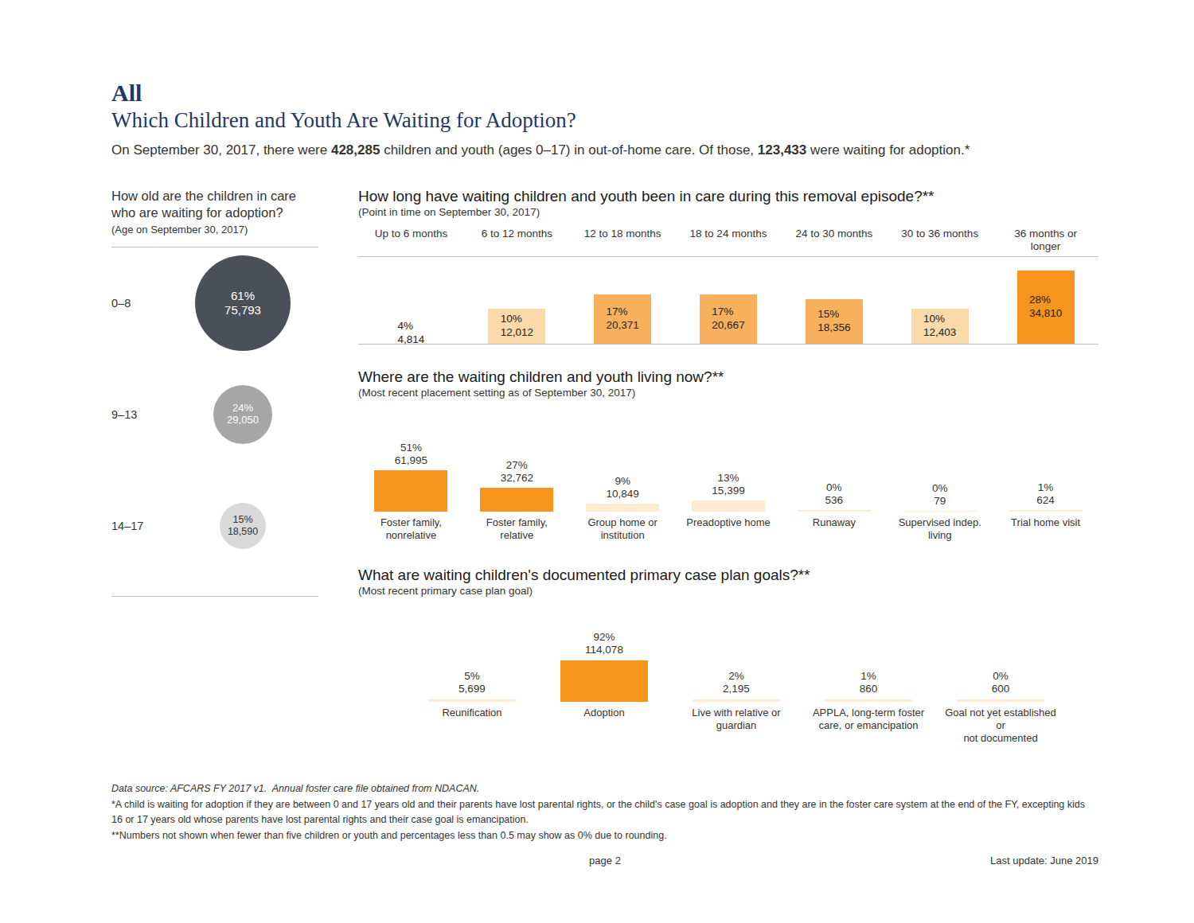All
Which Children and Youth Are Waiting for Adoption?
On September 30, 2017, there were 428,285 children and youth (ages 0–17) in out-of-home care. Of those, 123,433 were waiting for adoption.*
How old are the children in care who are waiting for adoption?
(Age on September 30, 2017)
0–8
61% 75,793
9–13
24% 29,050
14–17
15% 18,590
How long have waiting children and youth been in care during this removal episode?**
(Point in time on September 30, 2017)
Up to 6 months
6 to 12 months
12 to 18 months
18 to 24 months
24 to 30 months
30 to 36 months
36 months or
longer
4%
4,814
10%
12,012
17%
20,371
17%
20,667
15%
18,356
10%
12,403
28%
34,810
Where are the waiting children and youth living now?**
(Most recent placement setting as of September 30, 2017)
51%
61,995
27%
32,762
9%
10,849
13%
15,399
0%
536
0%
79
1%
624
Foster family,
nonrelative
Foster family,
relative
Group home or
institution
Preadoptive home
Runaway
Supervised indep.
living
Trial home visit
What are waiting children's documented primary case plan goals?**
(Most recent primary case plan goal)
5%
5,699
92%
114,078
2%
2,195
1%
860
0%
600
Reunification
Adoption
Live with relative or
guardian
APPLA, long-term foster
care, or emancipation
Goal not yet established or
not documented
Data source: AFCARS FY 2017 v1. Annual foster care file obtained from NDACAN.
*A child is waiting for adoption if they are between 0 and 17 years old and their parents have lost parental rights, or the child's case goal is adoption and they are in the foster care system at the end of the FY, excepting kids 16 or 17 years old whose parents have lost parental rights and their case goal is emancipation.
**Numbers not shown when fewer than five children or youth and percentages less than 0.5 may show as 0% due to rounding.
page 2 Last update: June 2019